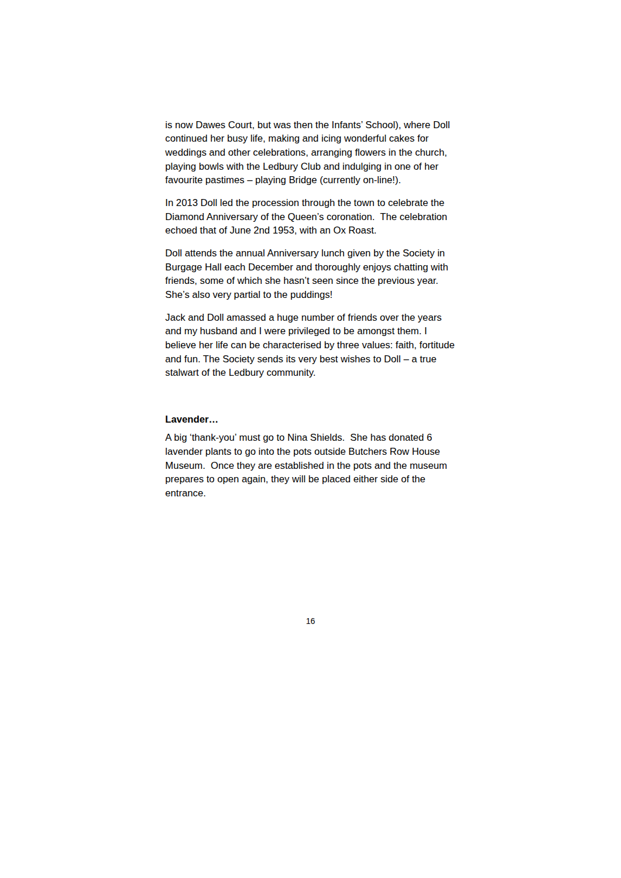is now Dawes Court, but was then the Infants’ School), where Doll continued her busy life, making and icing wonderful cakes for weddings and other celebrations, arranging flowers in the church, playing bowls with the Ledbury Club and indulging in one of her favourite pastimes – playing Bridge (currently on-line!).
In 2013 Doll led the procession through the town to celebrate the Diamond Anniversary of the Queen’s coronation. The celebration echoed that of June 2nd 1953, with an Ox Roast.
Doll attends the annual Anniversary lunch given by the Society in Burgage Hall each December and thoroughly enjoys chatting with friends, some of which she hasn’t seen since the previous year. She’s also very partial to the puddings!
Jack and Doll amassed a huge number of friends over the years and my husband and I were privileged to be amongst them. I believe her life can be characterised by three values: faith, fortitude and fun. The Society sends its very best wishes to Doll – a true stalwart of the Ledbury community.
Lavender…
A big ‘thank-you’ must go to Nina Shields. She has donated 6 lavender plants to go into the pots outside Butchers Row House Museum. Once they are established in the pots and the museum prepares to open again, they will be placed either side of the entrance.
16